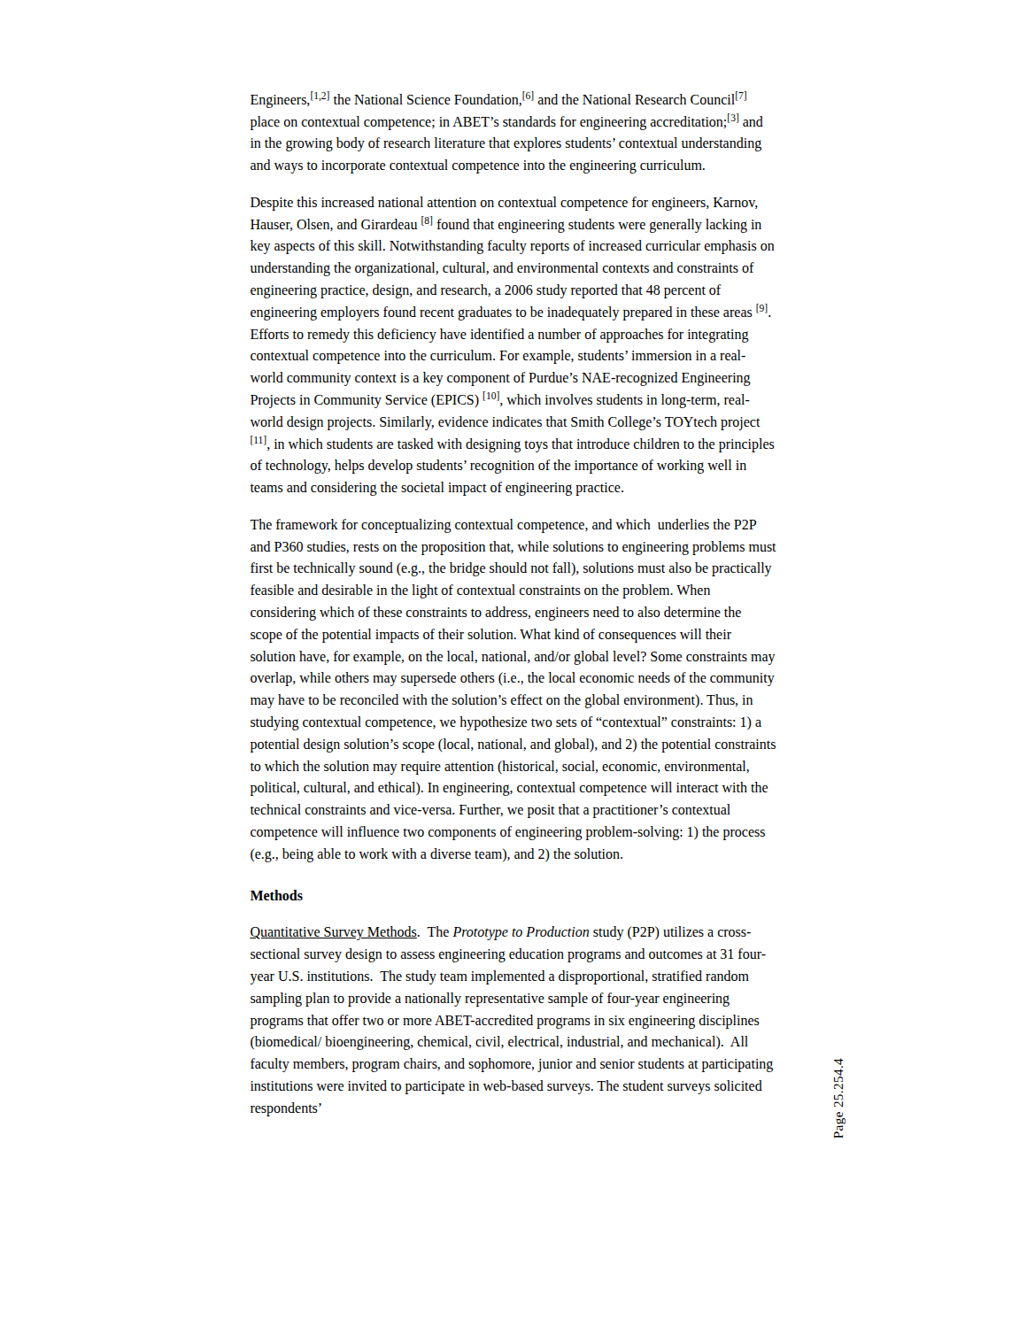Engineers,[1,2] the National Science Foundation,[6] and the National Research Council[7] place on contextual competence; in ABET’s standards for engineering accreditation;[3] and in the growing body of research literature that explores students’ contextual understanding and ways to incorporate contextual competence into the engineering curriculum.
Despite this increased national attention on contextual competence for engineers, Karnov, Hauser, Olsen, and Girardeau [8] found that engineering students were generally lacking in key aspects of this skill. Notwithstanding faculty reports of increased curricular emphasis on understanding the organizational, cultural, and environmental contexts and constraints of engineering practice, design, and research, a 2006 study reported that 48 percent of engineering employers found recent graduates to be inadequately prepared in these areas [9]. Efforts to remedy this deficiency have identified a number of approaches for integrating contextual competence into the curriculum. For example, students’ immersion in a real-world community context is a key component of Purdue’s NAE-recognized Engineering Projects in Community Service (EPICS) [10], which involves students in long-term, real-world design projects. Similarly, evidence indicates that Smith College’s TOYtech project [11], in which students are tasked with designing toys that introduce children to the principles of technology, helps develop students’ recognition of the importance of working well in teams and considering the societal impact of engineering practice.
The framework for conceptualizing contextual competence, and which underlies the P2P and P360 studies, rests on the proposition that, while solutions to engineering problems must first be technically sound (e.g., the bridge should not fall), solutions must also be practically feasible and desirable in the light of contextual constraints on the problem. When considering which of these constraints to address, engineers need to also determine the scope of the potential impacts of their solution. What kind of consequences will their solution have, for example, on the local, national, and/or global level? Some constraints may overlap, while others may supersede others (i.e., the local economic needs of the community may have to be reconciled with the solution’s effect on the global environment). Thus, in studying contextual competence, we hypothesize two sets of “contextual” constraints: 1) a potential design solution’s scope (local, national, and global), and 2) the potential constraints to which the solution may require attention (historical, social, economic, environmental, political, cultural, and ethical). In engineering, contextual competence will interact with the technical constraints and vice-versa. Further, we posit that a practitioner’s contextual competence will influence two components of engineering problem-solving: 1) the process (e.g., being able to work with a diverse team), and 2) the solution.
Methods
Quantitative Survey Methods. The Prototype to Production study (P2P) utilizes a cross-sectional survey design to assess engineering education programs and outcomes at 31 four-year U.S. institutions. The study team implemented a disproportional, stratified random sampling plan to provide a nationally representative sample of four-year engineering programs that offer two or more ABET-accredited programs in six engineering disciplines (biomedical/ bioengineering, chemical, civil, electrical, industrial, and mechanical). All faculty members, program chairs, and sophomore, junior and senior students at participating institutions were invited to participate in web-based surveys. The student surveys solicited respondents’
Page 25.254.4